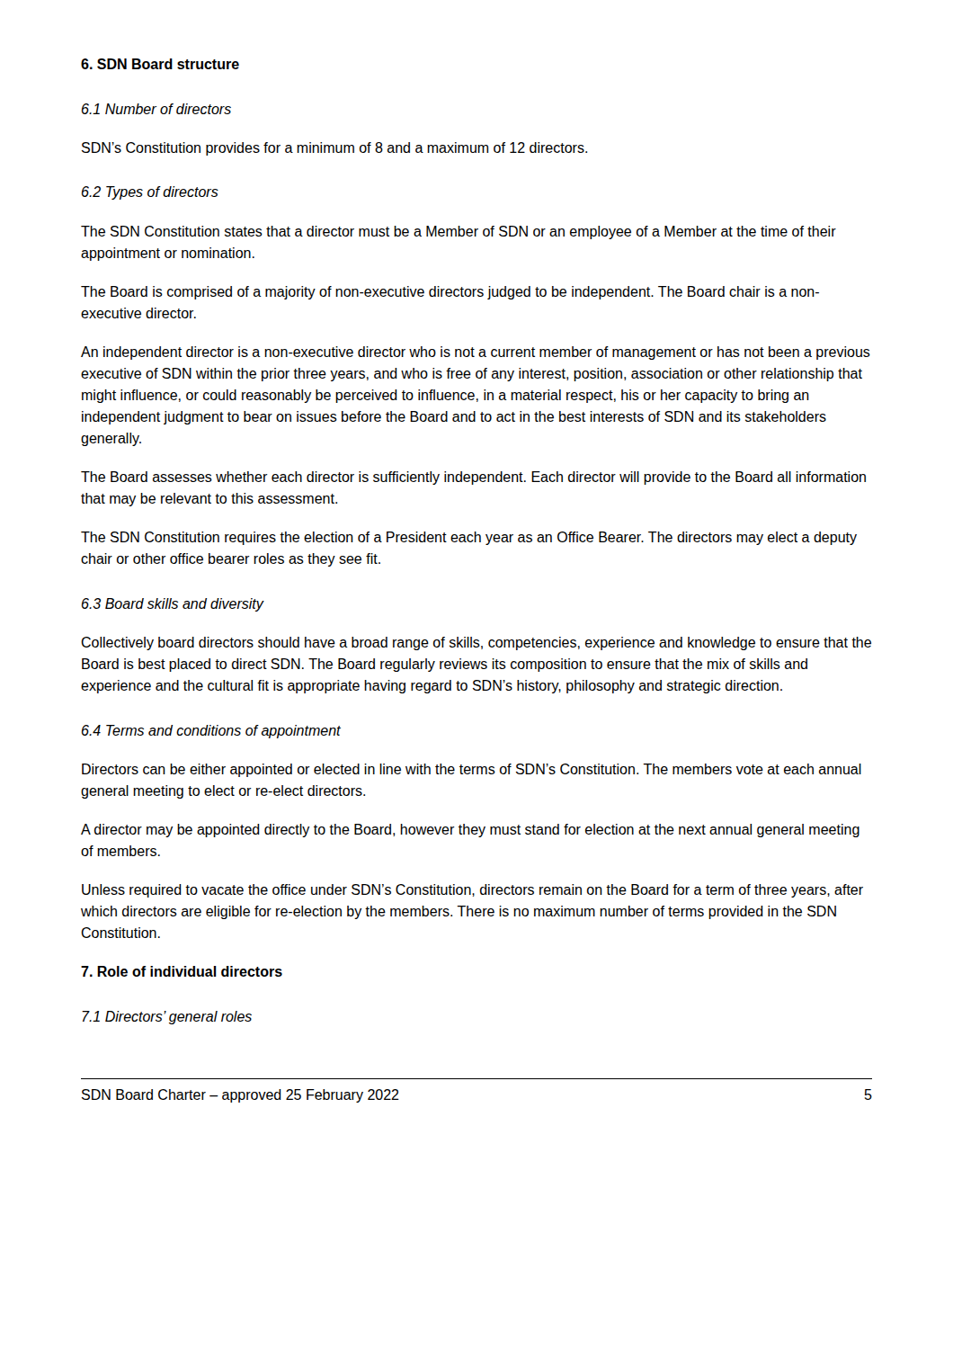6. SDN Board structure
6.1 Number of directors
SDN’s Constitution provides for a minimum of 8 and a maximum of 12 directors.
6.2 Types of directors
The SDN Constitution states that a director must be a Member of SDN or an employee of a Member at the time of their appointment or nomination.
The Board is comprised of a majority of non-executive directors judged to be independent. The Board chair is a non-executive director.
An independent director is a non-executive director who is not a current member of management or has not been a previous executive of SDN within the prior three years, and who is free of any interest, position, association or other relationship that might influence, or could reasonably be perceived to influence, in a material respect, his or her capacity to bring an independent judgment to bear on issues before the Board and to act in the best interests of SDN and its stakeholders generally.
The Board assesses whether each director is sufficiently independent. Each director will provide to the Board all information that may be relevant to this assessment.
The SDN Constitution requires the election of a President each year as an Office Bearer. The directors may elect a deputy chair or other office bearer roles as they see fit.
6.3 Board skills and diversity
Collectively board directors should have a broad range of skills, competencies, experience and knowledge to ensure that the Board is best placed to direct SDN. The Board regularly reviews its composition to ensure that the mix of skills and experience and the cultural fit is appropriate having regard to SDN’s history, philosophy and strategic direction.
6.4 Terms and conditions of appointment
Directors can be either appointed or elected in line with the terms of SDN’s Constitution. The members vote at each annual general meeting to elect or re-elect directors.
A director may be appointed directly to the Board, however they must stand for election at the next annual general meeting of members.
Unless required to vacate the office under SDN’s Constitution, directors remain on the Board for a term of three years, after which directors are eligible for re-election by the members. There is no maximum number of terms provided in the SDN Constitution.
7. Role of individual directors
7.1 Directors’ general roles
SDN Board Charter – approved 25 February 2022 5